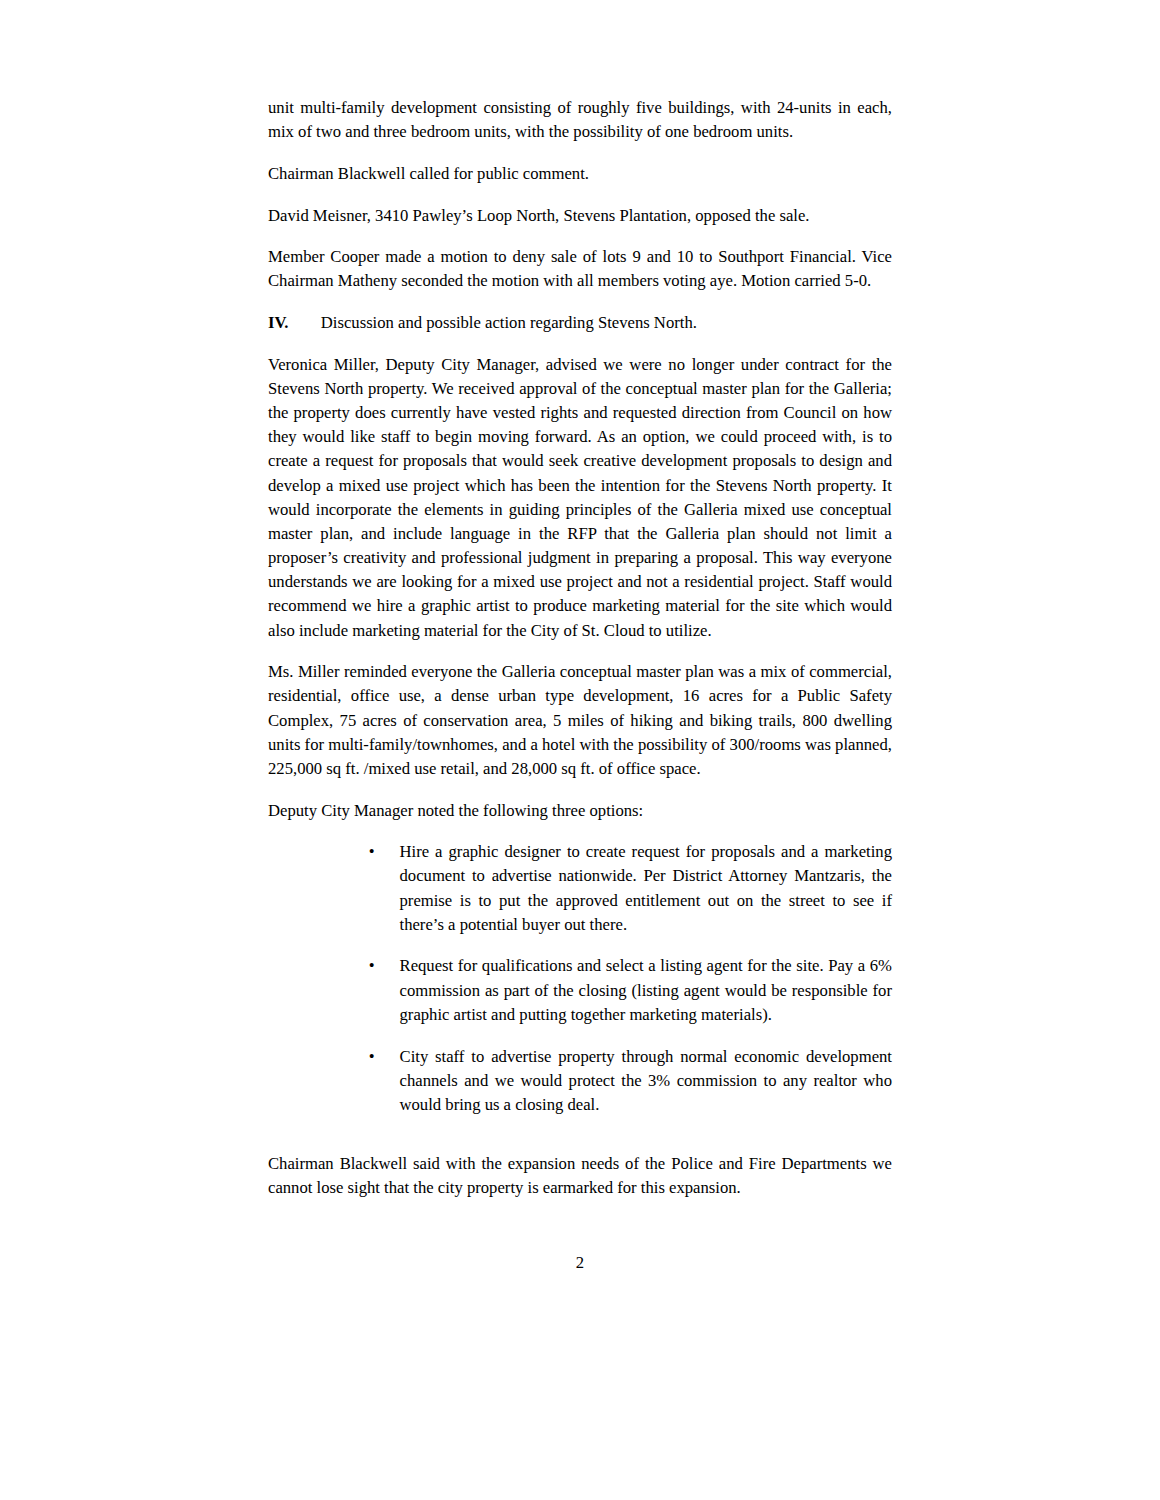unit multi-family development consisting of roughly five buildings, with 24-units in each, mix of two and three bedroom units, with the possibility of one bedroom units.
Chairman Blackwell called for public comment.
David Meisner, 3410 Pawley’s Loop North, Stevens Plantation, opposed the sale.
Member Cooper made a motion to deny sale of lots 9 and 10 to Southport Financial. Vice Chairman Matheny seconded the motion with all members voting aye. Motion carried 5-0.
IV. Discussion and possible action regarding Stevens North.
Veronica Miller, Deputy City Manager, advised we were no longer under contract for the Stevens North property. We received approval of the conceptual master plan for the Galleria; the property does currently have vested rights and requested direction from Council on how they would like staff to begin moving forward. As an option, we could proceed with, is to create a request for proposals that would seek creative development proposals to design and develop a mixed use project which has been the intention for the Stevens North property. It would incorporate the elements in guiding principles of the Galleria mixed use conceptual master plan, and include language in the RFP that the Galleria plan should not limit a proposer’s creativity and professional judgment in preparing a proposal. This way everyone understands we are looking for a mixed use project and not a residential project. Staff would recommend we hire a graphic artist to produce marketing material for the site which would also include marketing material for the City of St. Cloud to utilize.
Ms. Miller reminded everyone the Galleria conceptual master plan was a mix of commercial, residential, office use, a dense urban type development, 16 acres for a Public Safety Complex, 75 acres of conservation area, 5 miles of hiking and biking trails, 800 dwelling units for multi-family/townhomes, and a hotel with the possibility of 300/rooms was planned, 225,000 sq ft. /mixed use retail, and 28,000 sq ft. of office space.
Deputy City Manager noted the following three options:
Hire a graphic designer to create request for proposals and a marketing document to advertise nationwide. Per District Attorney Mantzaris, the premise is to put the approved entitlement out on the street to see if there’s a potential buyer out there.
Request for qualifications and select a listing agent for the site. Pay a 6% commission as part of the closing (listing agent would be responsible for graphic artist and putting together marketing materials).
City staff to advertise property through normal economic development channels and we would protect the 3% commission to any realtor who would bring us a closing deal.
Chairman Blackwell said with the expansion needs of the Police and Fire Departments we cannot lose sight that the city property is earmarked for this expansion.
2